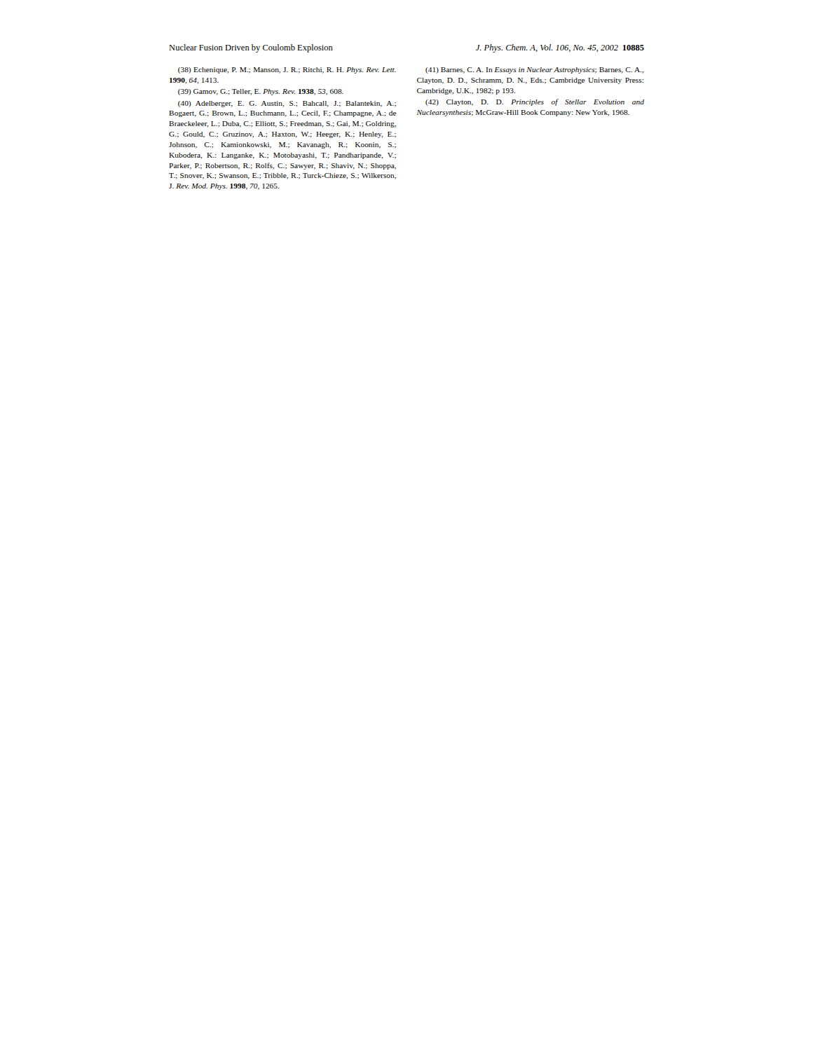Nuclear Fusion Driven by Coulomb Explosion J. Phys. Chem. A, Vol. 106, No. 45, 200210885
(38) Echenique, P. M.; Manson, J. R.; Ritchi, R. H. Phys. Re v. Lett. 1990, 64, 1413.
(39) Gamov, G.; Teller, E. Phys. Re v. 1938, 53, 608.
(40) Adelberger, E. G. Austin, S.; Bahcall, J.; Balantekin, A.; Bogaert, G.; Brown, L.; Buchmann, L.; Cecil, F.; Champagne, A.; de Braeckeleer, L.; Duba, C.; Elliott, S.; Freedman, S.; Gai, M.; Goldring, G.; Gould, C.; Gruzinov, A.; Haxton, W.; Heeger, K.; Henley, E.; Johnson, C.; Kamionkowski, M.; Kavanagh, R.; Koonin, S.; Kubodera, K.: Langanke, K.; Motobayashi, T.; Pandharipande, V.; Parker, P.; Robertson, R.; Rolfs, C.; Sawyer, R.; Shaviv, N.; Shoppa, T.; Snover, K.; Swanson, E.; Tribble, R.; Turck-Chieze, S.; Wilkerson, J. Re v. Mod. Phys. 1998, 70, 1265.
(41) Barnes, C. A. In Essays in Nuclear Astrophysics; Barnes, C. A., Clayton, D. D., Schramm, D. N., Eds.; Cambridge University Press: Cambridge, U.K., 1982; p 193.
(42) Clayton, D. D. Principles of Stellar E volution and Nuclearsynthesis; McGraw-Hill Book Company: New York, 1968.